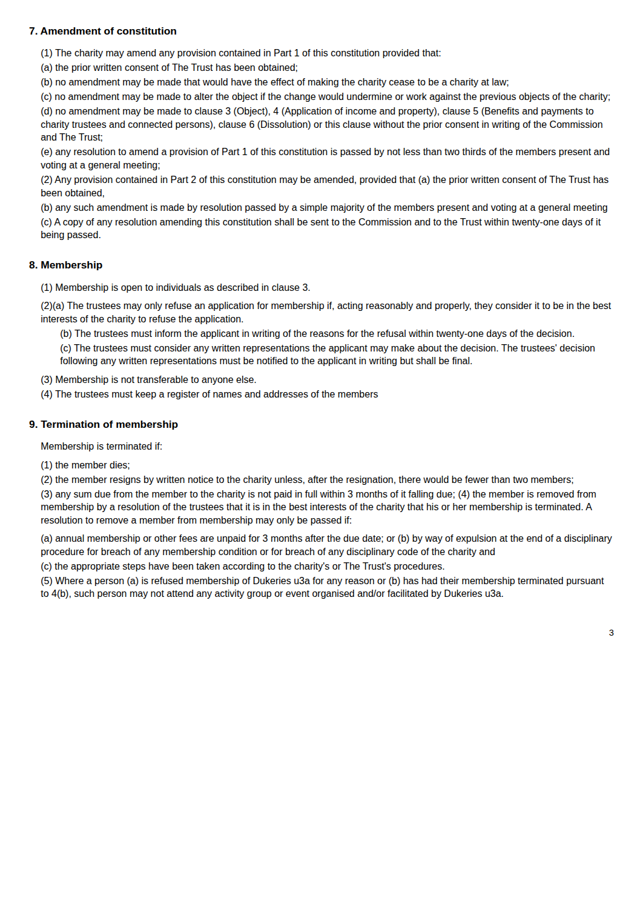7. Amendment of constitution
(1) The charity may amend any provision contained in Part 1 of this constitution provided that:
(a) the prior written consent of The Trust has been obtained;
(b) no amendment may be made that would have the effect of making the charity cease to be a charity at law;
(c) no amendment may be made to alter the object if the change would undermine or work against the previous objects of the charity;
(d) no amendment may be made to clause 3 (Object), 4 (Application of income and property), clause 5 (Benefits and payments to charity trustees and connected persons), clause 6 (Dissolution) or this clause without the prior consent in writing of the Commission and The Trust;
(e) any resolution to amend a provision of Part 1 of this constitution is passed by not less than two thirds of the members present and voting at a general meeting;
(2) Any provision contained in Part 2 of this constitution may be amended, provided that (a) the prior written consent of The Trust has been obtained,
(b) any such amendment is made by resolution passed by a simple majority of the members present and voting at a general meeting
(c) A copy of any resolution amending this constitution shall be sent to the Commission and to the Trust within twenty-one days of it being passed.
8. Membership
(1) Membership is open to individuals as described in clause 3.
(2)(a) The trustees may only refuse an application for membership if, acting reasonably and properly, they consider it to be in the best interests of the charity to refuse the application.
(b) The trustees must inform the applicant in writing of the reasons for the refusal within twenty-one days of the decision.
(c) The trustees must consider any written representations the applicant may make about the decision. The trustees' decision following any written representations must be notified to the applicant in writing but shall be final.
(3) Membership is not transferable to anyone else.
(4) The trustees must keep a register of names and addresses of the members
9. Termination of membership
Membership is terminated if:
(1) the member dies;
(2) the member resigns by written notice to the charity unless, after the resignation, there would be fewer than two members;
(3) any sum due from the member to the charity is not paid in full within 3 months of it falling due; (4) the member is removed from membership by a resolution of the trustees that it is in the best interests of the charity that his or her membership is terminated. A resolution to remove a member from membership may only be passed if:
(a) annual membership or other fees are unpaid for 3 months after the due date; or (b) by way of expulsion at the end of a disciplinary procedure for breach of any membership condition or for breach of any disciplinary code of the charity and
(c) the appropriate steps have been taken according to the charity's or The Trust's procedures.
(5) Where a person (a) is refused membership of Dukeries u3a for any reason or (b) has had their membership terminated pursuant to 4(b), such person may not attend any activity group or event organised and/or facilitated by Dukeries u3a.
3